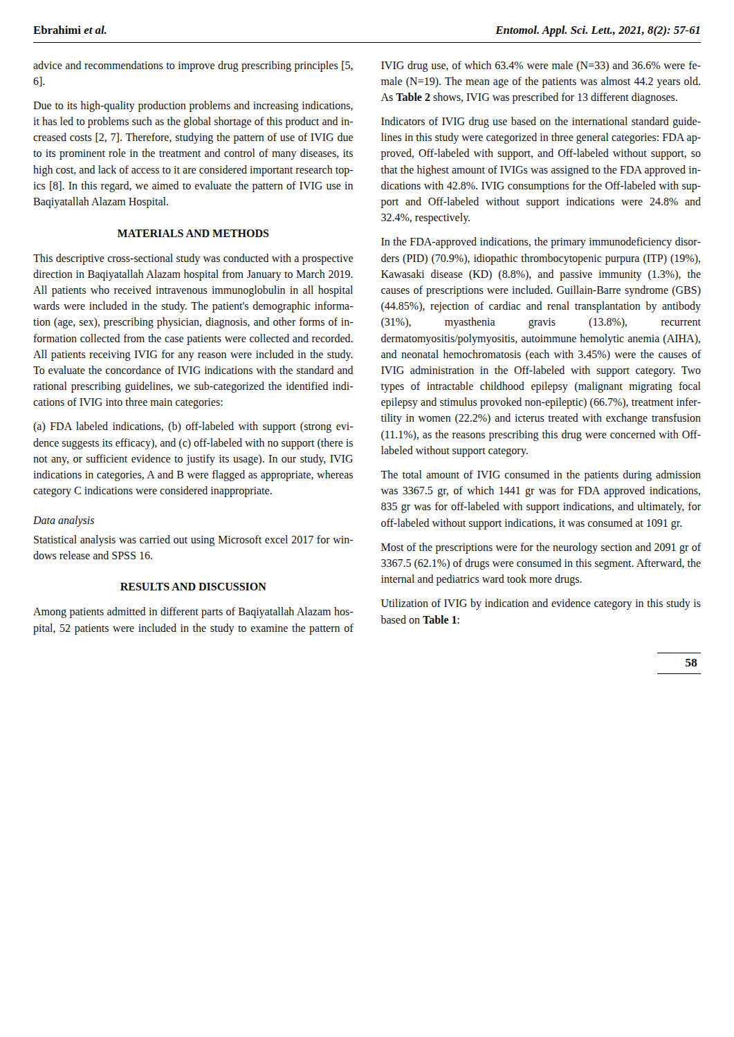Ebrahimi et al. Entomol. Appl. Sci. Lett., 2021, 8(2): 57-61
advice and recommendations to improve drug prescribing principles [5, 6].
Due to its high-quality production problems and increasing indications, it has led to problems such as the global shortage of this product and increased costs [2, 7]. Therefore, studying the pattern of use of IVIG due to its prominent role in the treatment and control of many diseases, its high cost, and lack of access to it are considered important research topics [8]. In this regard, we aimed to evaluate the pattern of IVIG use in Baqiyatallah Alazam Hospital.
Materials and Methods
This descriptive cross-sectional study was conducted with a prospective direction in Baqiyatallah Alazam hospital from January to March 2019. All patients who received intravenous immunoglobulin in all hospital wards were included in the study. The patient's demographic information (age, sex), prescribing physician, diagnosis, and other forms of information collected from the case patients were collected and recorded. All patients receiving IVIG for any reason were included in the study. To evaluate the concordance of IVIG indications with the standard and rational prescribing guidelines, we sub-categorized the identified indications of IVIG into three main categories:
(a) FDA labeled indications, (b) off-labeled with support (strong evidence suggests its efficacy), and (c) off-labeled with no support (there is not any, or sufficient evidence to justify its usage). In our study, IVIG indications in categories, A and B were flagged as appropriate, whereas category C indications were considered inappropriate.
Data analysis
Statistical analysis was carried out using Microsoft excel 2017 for windows release and SPSS 16.
Results and Discussion
Among patients admitted in different parts of Baqiyatallah Alazam hospital, 52 patients were included in the study to examine the pattern of IVIG drug use, of which 63.4% were male (N=33) and 36.6% were female (N=19). The mean age of the patients was almost 44.2 years old. As Table 2 shows, IVIG was prescribed for 13 different diagnoses.
Indicators of IVIG drug use based on the international standard guidelines in this study were categorized in three general categories: FDA approved, Off-labeled with support, and Off-labeled without support, so that the highest amount of IVIGs was assigned to the FDA approved indications with 42.8%. IVIG consumptions for the Off-labeled with support and Off-labeled without support indications were 24.8% and 32.4%, respectively.
In the FDA-approved indications, the primary immunodeficiency disorders (PID) (70.9%), idiopathic thrombocytopenic purpura (ITP) (19%), Kawasaki disease (KD) (8.8%), and passive immunity (1.3%), the causes of prescriptions were included. Guillain-Barre syndrome (GBS) (44.85%), rejection of cardiac and renal transplantation by antibody (31%), myasthenia gravis (13.8%), recurrent dermatomyositis/polymyositis, autoimmune hemolytic anemia (AIHA), and neonatal hemochromatosis (each with 3.45%) were the causes of IVIG administration in the Off-labeled with support category. Two types of intractable childhood epilepsy (malignant migrating focal epilepsy and stimulus provoked non-epileptic) (66.7%), treatment infertility in women (22.2%) and icterus treated with exchange transfusion (11.1%), as the reasons prescribing this drug were concerned with Off-labeled without support category.
The total amount of IVIG consumed in the patients during admission was 3367.5 gr, of which 1441 gr was for FDA approved indications, 835 gr was for off-labeled with support indications, and ultimately, for off-labeled without support indications, it was consumed at 1091 gr.
Most of the prescriptions were for the neurology section and 2091 gr of 3367.5 (62.1%) of drugs were consumed in this segment. Afterward, the internal and pediatrics ward took more drugs.
Utilization of IVIG by indication and evidence category in this study is based on Table 1:
58